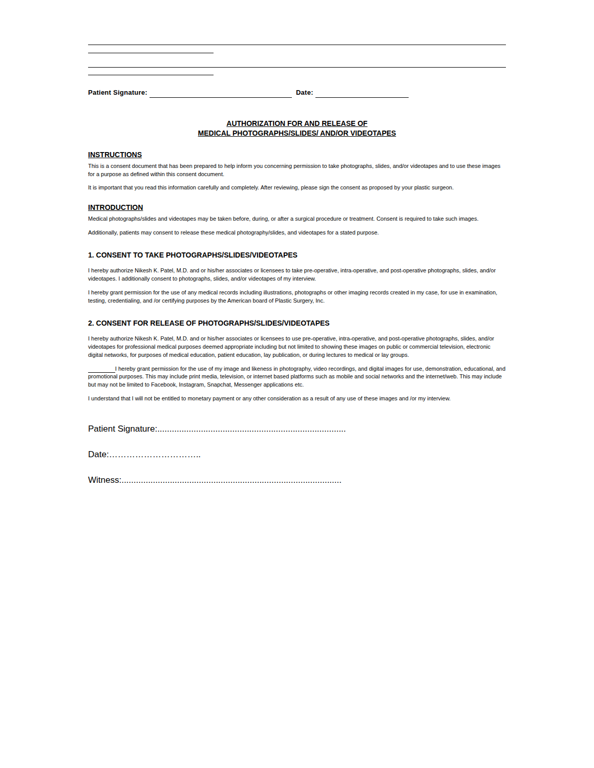Patient Signature: Date:
AUTHORIZATION FOR AND RELEASE OF
MEDICAL PHOTOGRAPHS/SLIDES/ AND/OR VIDEOTAPES
INSTRUCTIONS
This is a consent document that has been prepared to help inform you concerning permission to take photographs, slides, and/or videotapes and to use these images for a purpose as defined within this consent document.
It is important that you read this information carefully and completely. After reviewing, please sign the consent as proposed by your plastic surgeon.
INTRODUCTION
Medical photographs/slides and videotapes may be taken before, during, or after a surgical procedure or treatment. Consent is required to take such images.
Additionally, patients may consent to release these medical photography/slides, and videotapes for a stated purpose.
1. CONSENT TO TAKE PHOTOGRAPHS/SLIDES/VIDEOTAPES
I hereby authorize Nikesh K. Patel, M.D. and or his/her associates or licensees to take pre-operative, intra-operative, and post-operative photographs, slides, and/or videotapes. I additionally consent to photographs, slides, and/or videotapes of my interview.
I hereby grant permission for the use of any medical records including illustrations, photographs or other imaging records created in my case, for use in examination, testing, credentialing, and /or certifying purposes by the American board of Plastic Surgery, Inc.
2. CONSENT FOR RELEASE OF PHOTOGRAPHS/SLIDES/VIDEOTAPES
I hereby authorize Nikesh K. Patel, M.D. and or his/her associates or licensees to use pre-operative, intra-operative, and post-operative photographs, slides, and/or videotapes for professional medical purposes deemed appropriate including but not limited to showing these images on public or commercial television, electronic digital networks, for purposes of medical education, patient education, lay publication, or during lectures to medical or lay groups.
I hereby grant permission for the use of my image and likeness in photography, video recordings, and digital images for use, demonstration, educational, and promotional purposes. This may include print media, television, or internet based platforms such as mobile and social networks and the internet/web. This may include but may not be limited to Facebook, Instagram, Snapchat, Messenger applications etc.
I understand that I will not be entitled to monetary payment or any other consideration as a result of any use of these images and /or my interview.
Patient Signature:..............................................................................
Date:…………………………..
Witness:...........................................................................................